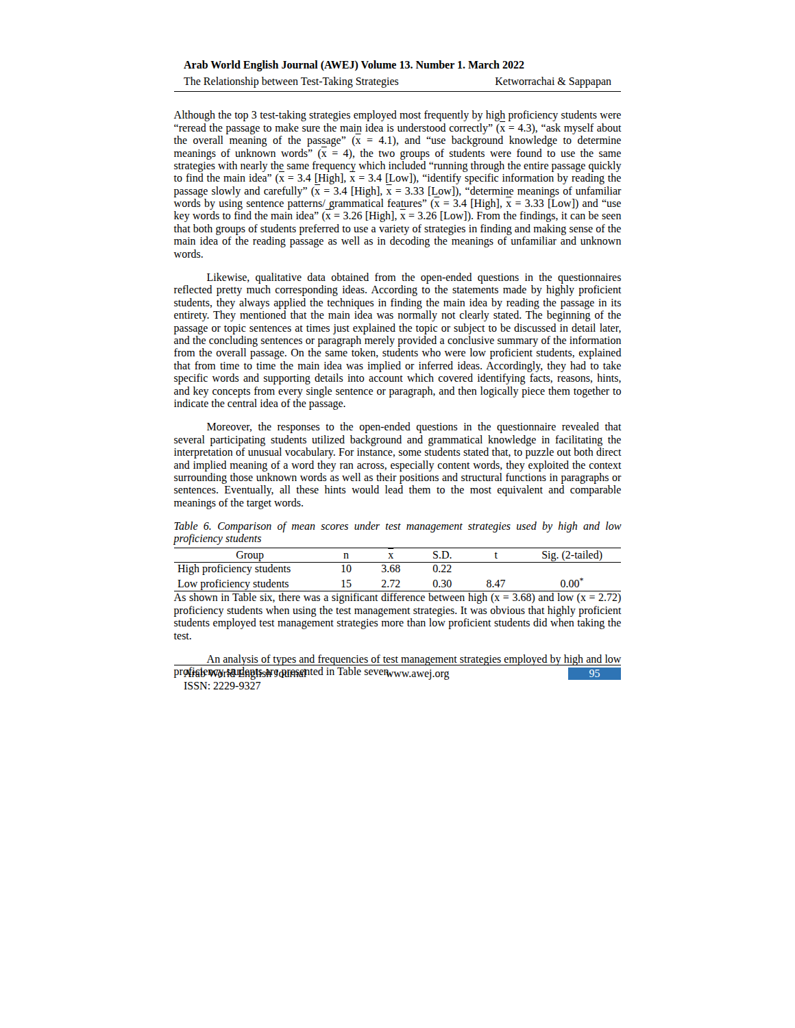Arab World English Journal (AWEJ) Volume 13. Number 1. March 2022
The Relationship between Test-Taking Strategies
Ketworrachai & Sappapan
Although the top 3 test-taking strategies employed most frequently by high proficiency students were “reread the passage to make sure the main idea is understood correctly” (x = 4.3), “ask myself about the overall meaning of the passage” (x = 4.1), and “use background knowledge to determine meanings of unknown words” (x = 4), the two groups of students were found to use the same strategies with nearly the same frequency which included “running through the entire passage quickly to find the main idea” (x = 3.4 [High], x = 3.4 [Low]), “identify specific information by reading the passage slowly and carefully” (x = 3.4 [High], x = 3.33 [Low]), “determine meanings of unfamiliar words by using sentence patterns/ grammatical features” (x = 3.4 [High], x = 3.33 [Low]) and “use key words to find the main idea” (x = 3.26 [High], x = 3.26 [Low]). From the findings, it can be seen that both groups of students preferred to use a variety of strategies in finding and making sense of the main idea of the reading passage as well as in decoding the meanings of unfamiliar and unknown words.
Likewise, qualitative data obtained from the open-ended questions in the questionnaires reflected pretty much corresponding ideas. According to the statements made by highly proficient students, they always applied the techniques in finding the main idea by reading the passage in its entirety. They mentioned that the main idea was normally not clearly stated. The beginning of the passage or topic sentences at times just explained the topic or subject to be discussed in detail later, and the concluding sentences or paragraph merely provided a conclusive summary of the information from the overall passage. On the same token, students who were low proficient students, explained that from time to time the main idea was implied or inferred ideas. Accordingly, they had to take specific words and supporting details into account which covered identifying facts, reasons, hints, and key concepts from every single sentence or paragraph, and then logically piece them together to indicate the central idea of the passage.
Moreover, the responses to the open-ended questions in the questionnaire revealed that several participating students utilized background and grammatical knowledge in facilitating the interpretation of unusual vocabulary. For instance, some students stated that, to puzzle out both direct and implied meaning of a word they ran across, especially content words, they exploited the context surrounding those unknown words as well as their positions and structural functions in paragraphs or sentences. Eventually, all these hints would lead them to the most equivalent and comparable meanings of the target words.
Table 6. Comparison of mean scores under test management strategies used by high and low proficiency students
| Group | n | x | S.D. | t | Sig. (2-tailed) |
| --- | --- | --- | --- | --- | --- |
| High proficiency students | 10 | 3.68 | 0.22 | | |
| Low proficiency students | 15 | 2.72 | 0.30 | 8.47 | 0.00 * |
As shown in Table six, there was a significant difference between high (x = 3.68) and low (x = 2.72) proficiency students when using the test management strategies. It was obvious that highly proficient students employed test management strategies more than low proficient students did when taking the test.
An analysis of types and frequencies of test management strategies employed by high and low proficiency students are presented in Table seven.
Arab World English Journal
ISSN: 2229-9327
www.awej.org
95